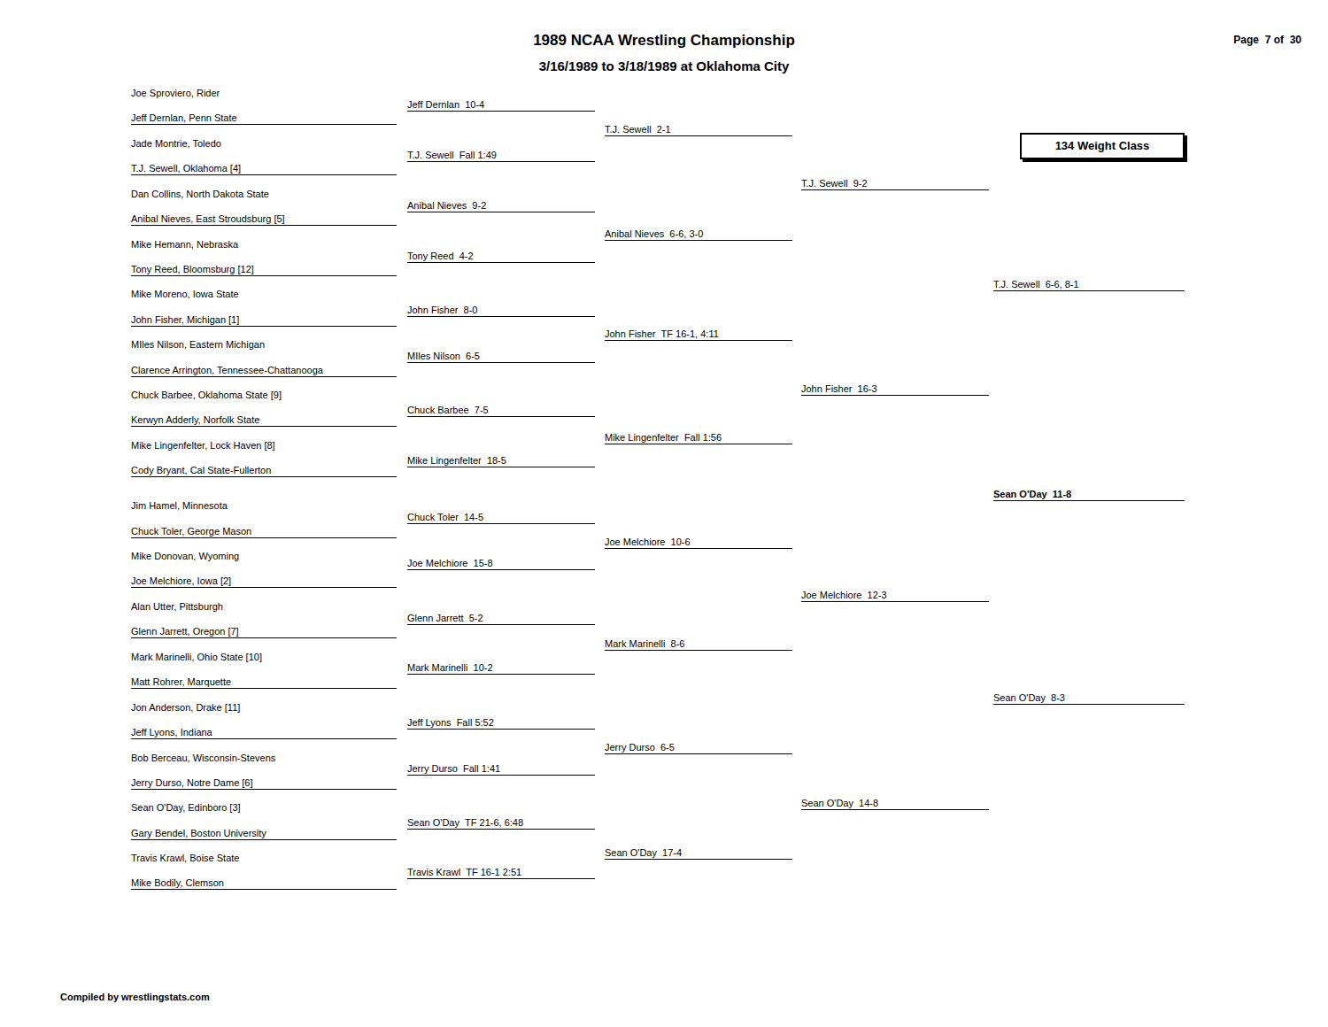Page 7 of 30
1989 NCAA Wrestling Championship
3/16/1989 to 3/18/1989 at Oklahoma City
134 Weight Class
Joe Sproviero, Rider
Jeff Dernlan, Penn State
Jade Montrie, Toledo
T.J. Sewell, Oklahoma [4]
Dan Collins, North Dakota State
Anibal Nieves, East Stroudsburg [5]
Mike Hemann, Nebraska
Tony Reed, Bloomsburg [12]
Mike Moreno, Iowa State
John Fisher, Michigan [1]
MIles Nilson, Eastern Michigan
Clarence Arrington, Tennessee-Chattanooga
Chuck Barbee, Oklahoma State [9]
Kerwyn Adderly, Norfolk State
Mike Lingenfelter, Lock Haven [8]
Cody Bryant, Cal State-Fullerton
Jim Hamel, Minnesota
Chuck Toler, George Mason
Mike Donovan, Wyoming
Joe Melchiore, Iowa [2]
Alan Utter, Pittsburgh
Glenn Jarrett, Oregon [7]
Mark Marinelli, Ohio State [10]
Matt Rohrer, Marquette
Jon Anderson, Drake [11]
Jeff Lyons, Indiana
Bob Berceau, Wisconsin-Stevens
Jerry Durso, Notre Dame [6]
Sean O'Day, Edinboro [3]
Gary Bendel, Boston University
Travis Krawl, Boise State
Mike Bodily, Clemson
Jeff Dernlan 10-4
T.J. Sewell Fall 1:49
Anibal Nieves 9-2
Tony Reed 4-2
John Fisher 8-0
MIles Nilson 6-5
Chuck Barbee 7-5
Mike Lingenfelter 18-5
Chuck Toler 14-5
Joe Melchiore 15-8
Glenn Jarrett 5-2
Mark Marinelli 10-2
Jeff Lyons Fall 5:52
Jerry Durso Fall 1:41
Sean O'Day TF 21-6, 6:48
Travis Krawl TF 16-1 2:51
T.J. Sewell 2-1
Anibal Nieves 6-6, 3-0
John Fisher TF 16-1, 4:11
Mike Lingenfelter Fall 1:56
Joe Melchiore 10-6
Mark Marinelli 8-6
Jerry Durso 6-5
Sean O'Day 17-4
T.J. Sewell 9-2
John Fisher 16-3
Joe Melchiore 12-3
Sean O'Day 14-8
T.J. Sewell 6-6, 8-1
Sean O'Day 8-3
Sean O'Day 11-8
Compiled by wrestlingstats.com